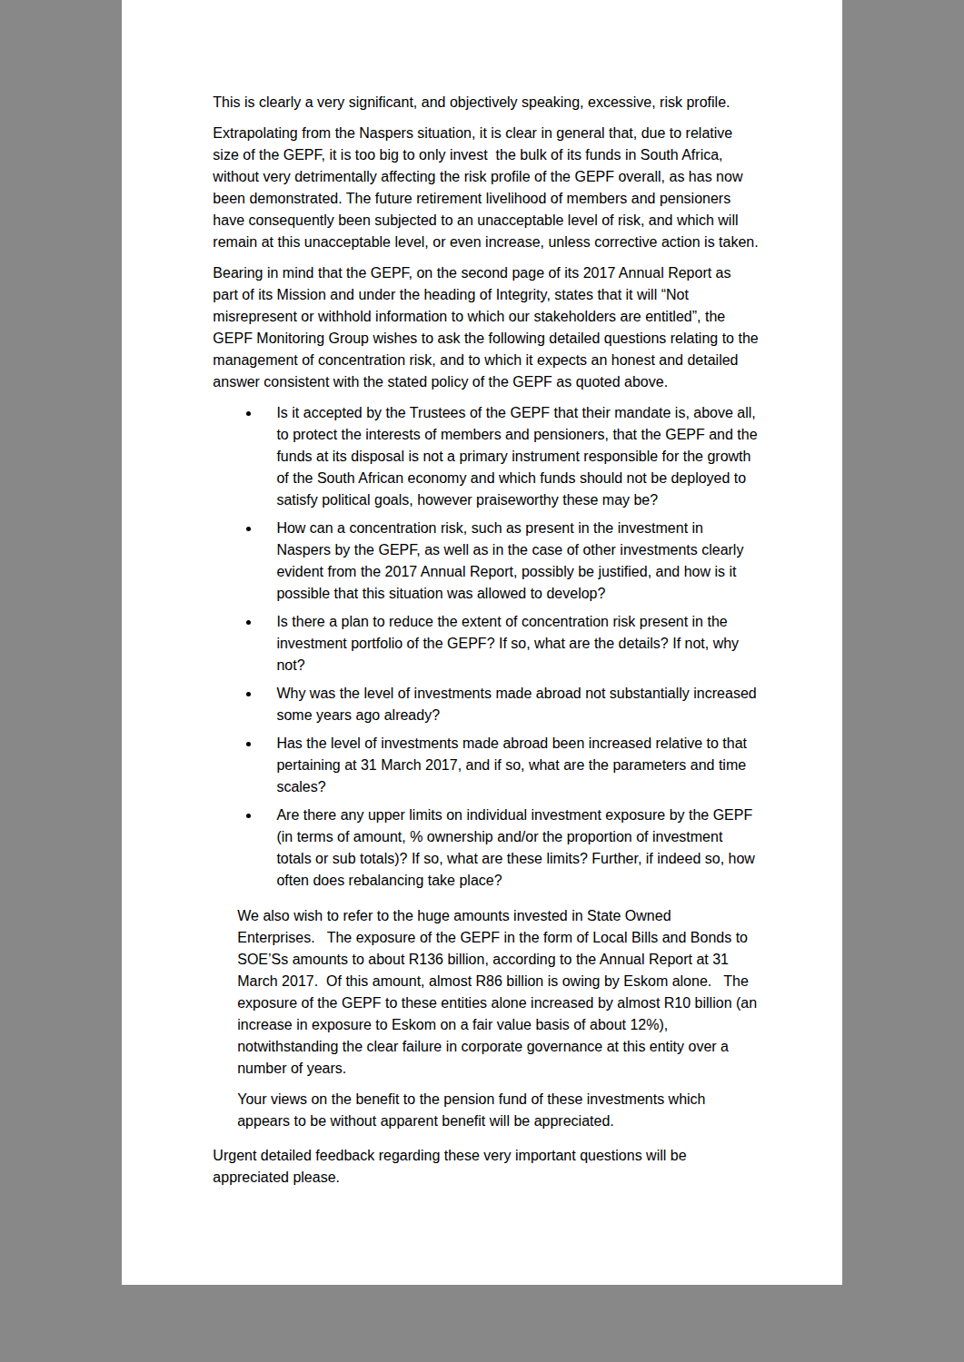This is clearly a very significant, and objectively speaking, excessive, risk profile.
Extrapolating from the Naspers situation, it is clear in general that, due to relative size of the GEPF, it is too big to only invest the bulk of its funds in South Africa, without very detrimentally affecting the risk profile of the GEPF overall, as has now been demonstrated. The future retirement livelihood of members and pensioners have consequently been subjected to an unacceptable level of risk, and which will remain at this unacceptable level, or even increase, unless corrective action is taken.
Bearing in mind that the GEPF, on the second page of its 2017 Annual Report as part of its Mission and under the heading of Integrity, states that it will “Not misrepresent or withhold information to which our stakeholders are entitled”, the GEPF Monitoring Group wishes to ask the following detailed questions relating to the management of concentration risk, and to which it expects an honest and detailed answer consistent with the stated policy of the GEPF as quoted above.
Is it accepted by the Trustees of the GEPF that their mandate is, above all, to protect the interests of members and pensioners, that the GEPF and the funds at its disposal is not a primary instrument responsible for the growth of the South African economy and which funds should not be deployed to satisfy political goals, however praiseworthy these may be?
How can a concentration risk, such as present in the investment in Naspers by the GEPF, as well as in the case of other investments clearly evident from the 2017 Annual Report, possibly be justified, and how is it possible that this situation was allowed to develop?
Is there a plan to reduce the extent of concentration risk present in the investment portfolio of the GEPF? If so, what are the details? If not, why not?
Why was the level of investments made abroad not substantially increased some years ago already?
Has the level of investments made abroad been increased relative to that pertaining at 31 March 2017, and if so, what are the parameters and time scales?
Are there any upper limits on individual investment exposure by the GEPF (in terms of amount, % ownership and/or the proportion of investment totals or sub totals)? If so, what are these limits? Further, if indeed so, how often does rebalancing take place?
We also wish to refer to the huge amounts invested in State Owned Enterprises. The exposure of the GEPF in the form of Local Bills and Bonds to SOE’Ss amounts to about R136 billion, according to the Annual Report at 31 March 2017. Of this amount, almost R86 billion is owing by Eskom alone. The exposure of the GEPF to these entities alone increased by almost R10 billion (an increase in exposure to Eskom on a fair value basis of about 12%), notwithstanding the clear failure in corporate governance at this entity over a number of years.
Your views on the benefit to the pension fund of these investments which appears to be without apparent benefit will be appreciated.
Urgent detailed feedback regarding these very important questions will be appreciated please.